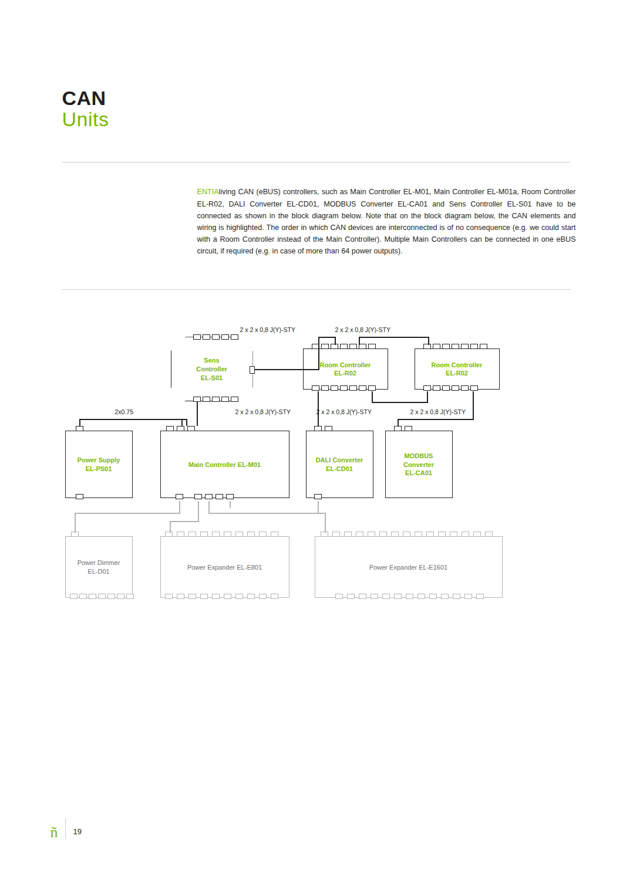CANUnits
ENTIAliving CAN (eBUS) controllers, such as Main Controller EL-M01, Main Controller EL-M01a, Room Controller EL-R02, DALI Converter EL-CD01, MODBUS Converter EL-CA01 and Sens Controller EL-S01 have to be connected as shown in the block diagram below. Note that on the block diagram below, the CAN elements and wiring is highlighted. The order in which CAN devices are interconnected is of no consequence (e.g. we could start with a Room Controller instead of the Main Controller). Multiple Main Controllers can be connected in one eBUS circuit, if required (e.g. in case of more than 64 power outputs).
2 x 2 x 0,8 J(Y)-STY
2 x 2 x 0,8 J(Y)-STY
Sens
Controller
EL-S01
Room Controller
EL-R02
Room Controller
EL-R02
2x0.75
2 x 2 x 0,8 J(Y)-STY
2 x 2 x 0,8 J(Y)-STY
2 x 2 x 0,8 J(Y)-STY
Power Supply
EL-PS01
Main Controller EL-M01
DALI Converter
EL-CD01
MODBUS
Converter
EL-CA01
Power Dimmer
EL-D01
Power Expander EL-E801
Power Expander EL-E1601
ñ 19